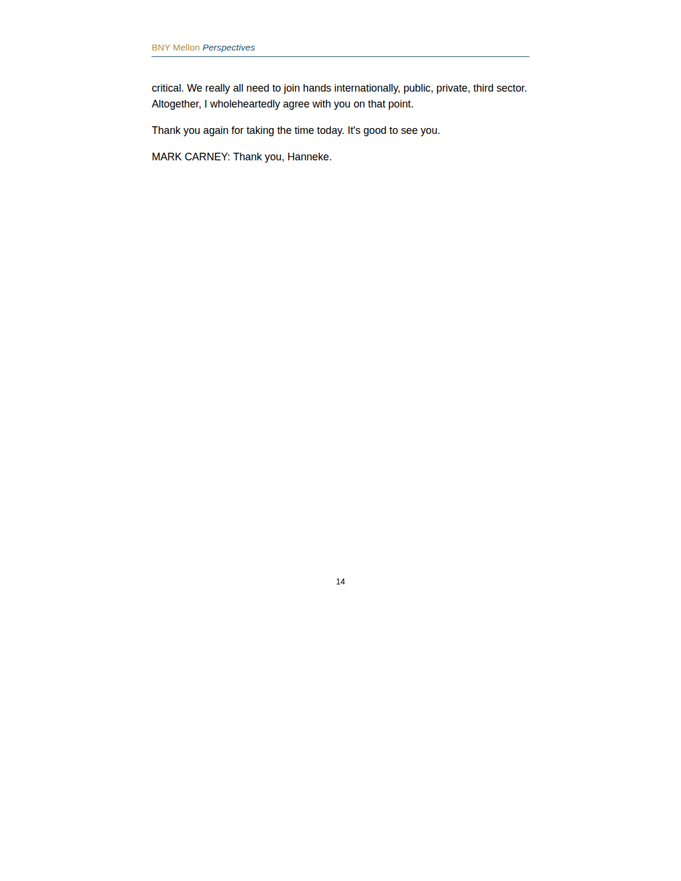BNY Mellon Perspectives
critical. We really all need to join hands internationally, public, private, third sector. Altogether, I wholeheartedly agree with you on that point.
Thank you again for taking the time today. It's good to see you.
MARK CARNEY: Thank you, Hanneke.
14